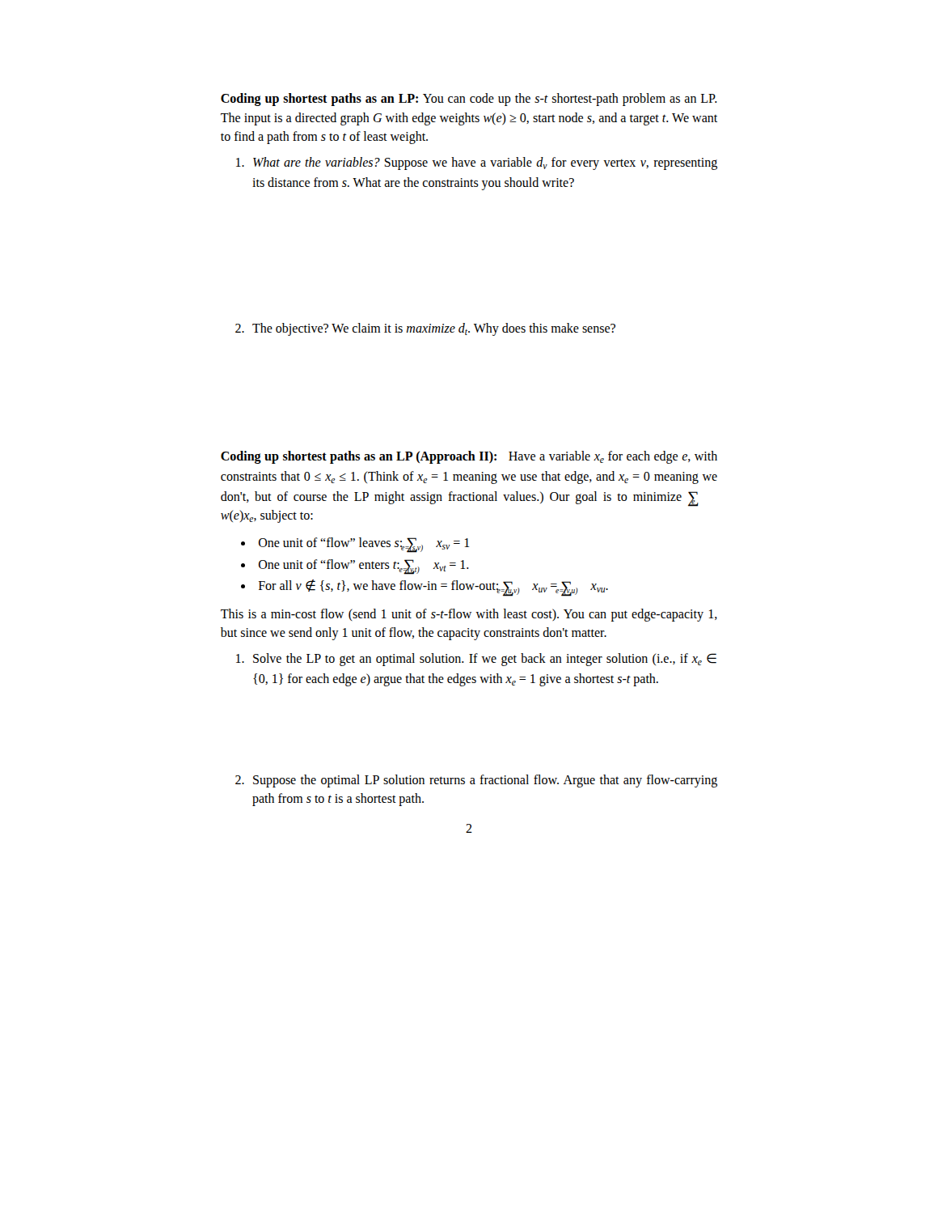Coding up shortest paths as an LP: You can code up the s-t shortest-path problem as an LP. The input is a directed graph G with edge weights w(e) ≥ 0, start node s, and a target t. We want to find a path from s to t of least weight.
What are the variables? Suppose we have a variable dv for every vertex v, representing its distance from s. What are the constraints you should write?
The objective? We claim it is maximize dt. Why does this make sense?
Coding up shortest paths as an LP (Approach II): Have a variable xe for each edge e, with constraints that 0 ≤ xe ≤ 1. (Think of xe = 1 meaning we use that edge, and xe = 0 meaning we don't, but of course the LP might assign fractional values.) Our goal is to minimize ∑e w(e)xe, subject to:
One unit of “flow” leaves s: ∑e=(s,v) xsv = 1
One unit of “flow” enters t: ∑e=(v,t) xvt = 1.
For all v ∉ {s, t}, we have flow-in = flow-out: ∑e=(u,v) xuv = ∑e=(v,u) xvu.
This is a min-cost flow (send 1 unit of s-t-flow with least cost). You can put edge-capacity 1, but since we send only 1 unit of flow, the capacity constraints don't matter.
Solve the LP to get an optimal solution. If we get back an integer solution (i.e., if xe ∈ {0, 1} for each edge e) argue that the edges with xe = 1 give a shortest s-t path.
Suppose the optimal LP solution returns a fractional flow. Argue that any flow-carrying path from s to t is a shortest path.
2